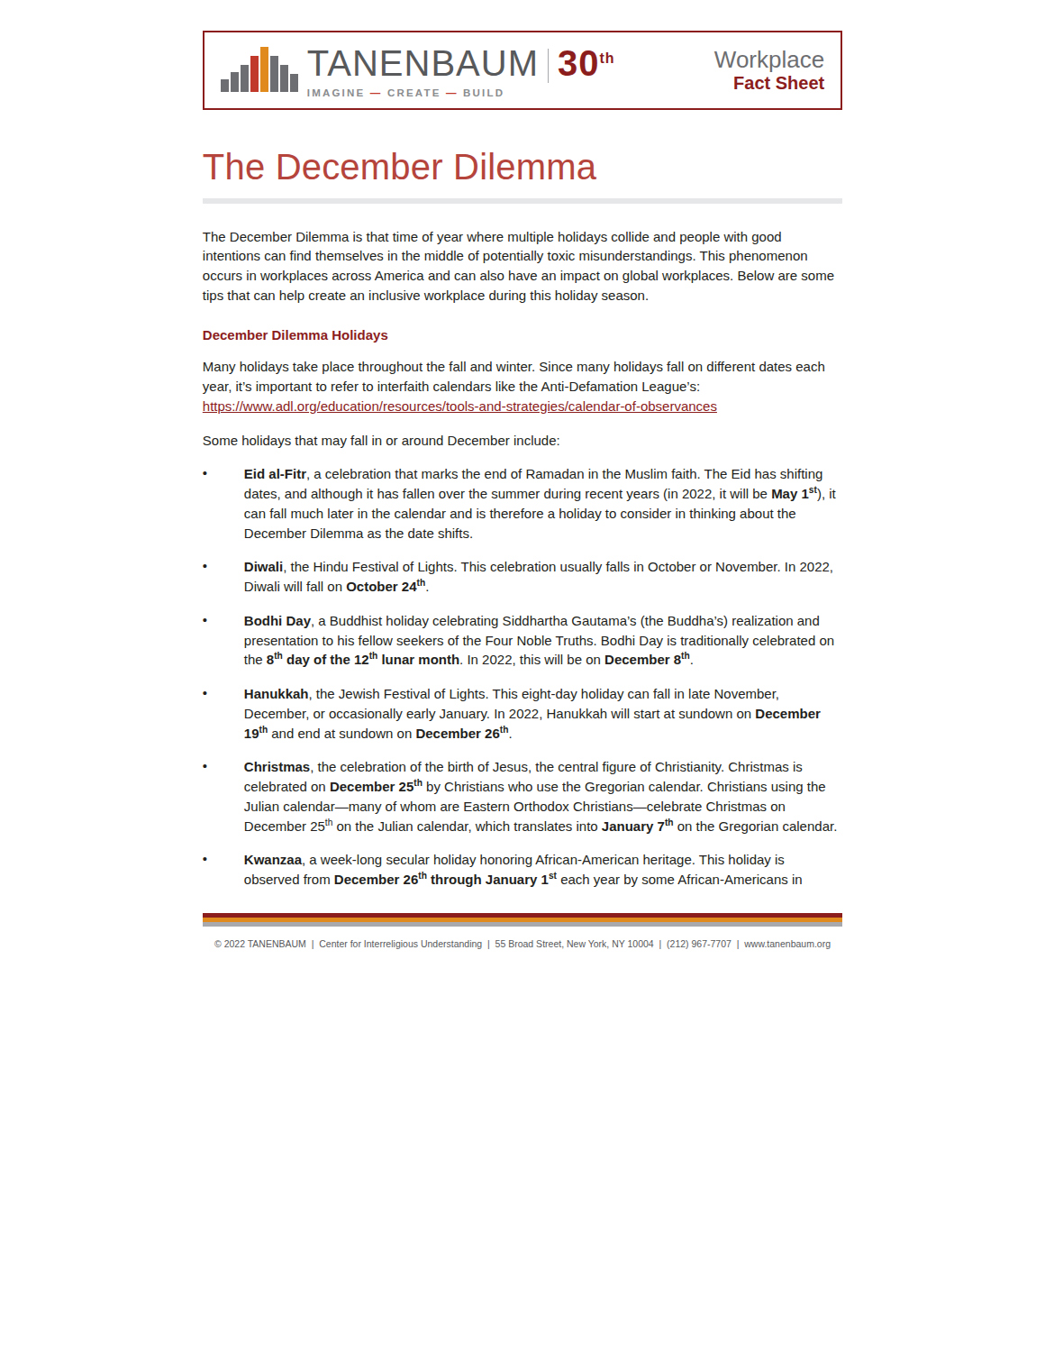TANENBAUM 30 th
IMAGINE — CREATE — BUILD
Workplace
Fact Sheet
The December Dilemma
The December Dilemma is that time of year where multiple holidays collide and people with good intentions can find themselves in the middle of potentially toxic misunderstandings. This phenomenon occurs in workplaces across America and can also have an impact on global workplaces. Below are some tips that can help create an inclusive workplace during this holiday season.
December Dilemma Holidays
Many holidays take place throughout the fall and winter. Since many holidays fall on different dates each year, it’s important to refer to interfaith calendars like the Anti-Defamation League’s:
https://www.adl.org/education/resources/tools-and-strategies/calendar-of-observances
Some holidays that may fall in or around December include:
Eid al-Fitr, a celebration that marks the end of Ramadan in the Muslim faith. The Eid has shifting dates, and although it has fallen over the summer during recent years (in 2022, it will be May 1st), it can fall much later in the calendar and is therefore a holiday to consider in thinking about the December Dilemma as the date shifts.
Diwali, the Hindu Festival of Lights. This celebration usually falls in October or November. In 2022, Diwali will fall on October 24th.
Bodhi Day, a Buddhist holiday celebrating Siddhartha Gautama’s (the Buddha’s) realization and presentation to his fellow seekers of the Four Noble Truths. Bodhi Day is traditionally celebrated on the 8th day of the 12th lunar month. In 2022, this will be on December 8th.
Hanukkah, the Jewish Festival of Lights. This eight-day holiday can fall in late November, December, or occasionally early January. In 2022, Hanukkah will start at sundown on December 19th and end at sundown on December 26th.
Christmas, the celebration of the birth of Jesus, the central figure of Christianity. Christmas is celebrated on December 25th by Christians who use the Gregorian calendar. Christians using the Julian calendar—many of whom are Eastern Orthodox Christians—celebrate Christmas on December 25th on the Julian calendar, which translates into January 7th on the Gregorian calendar.
Kwanzaa, a week-long secular holiday honoring African-American heritage. This holiday is observed from December 26th through January 1st each year by some African-Americans in
© 2022 TANENBAUM | Center for Interreligious Understanding | 55 Broad Street, New York, NY 10004 | (212) 967-7707 | www.tanenbaum.org